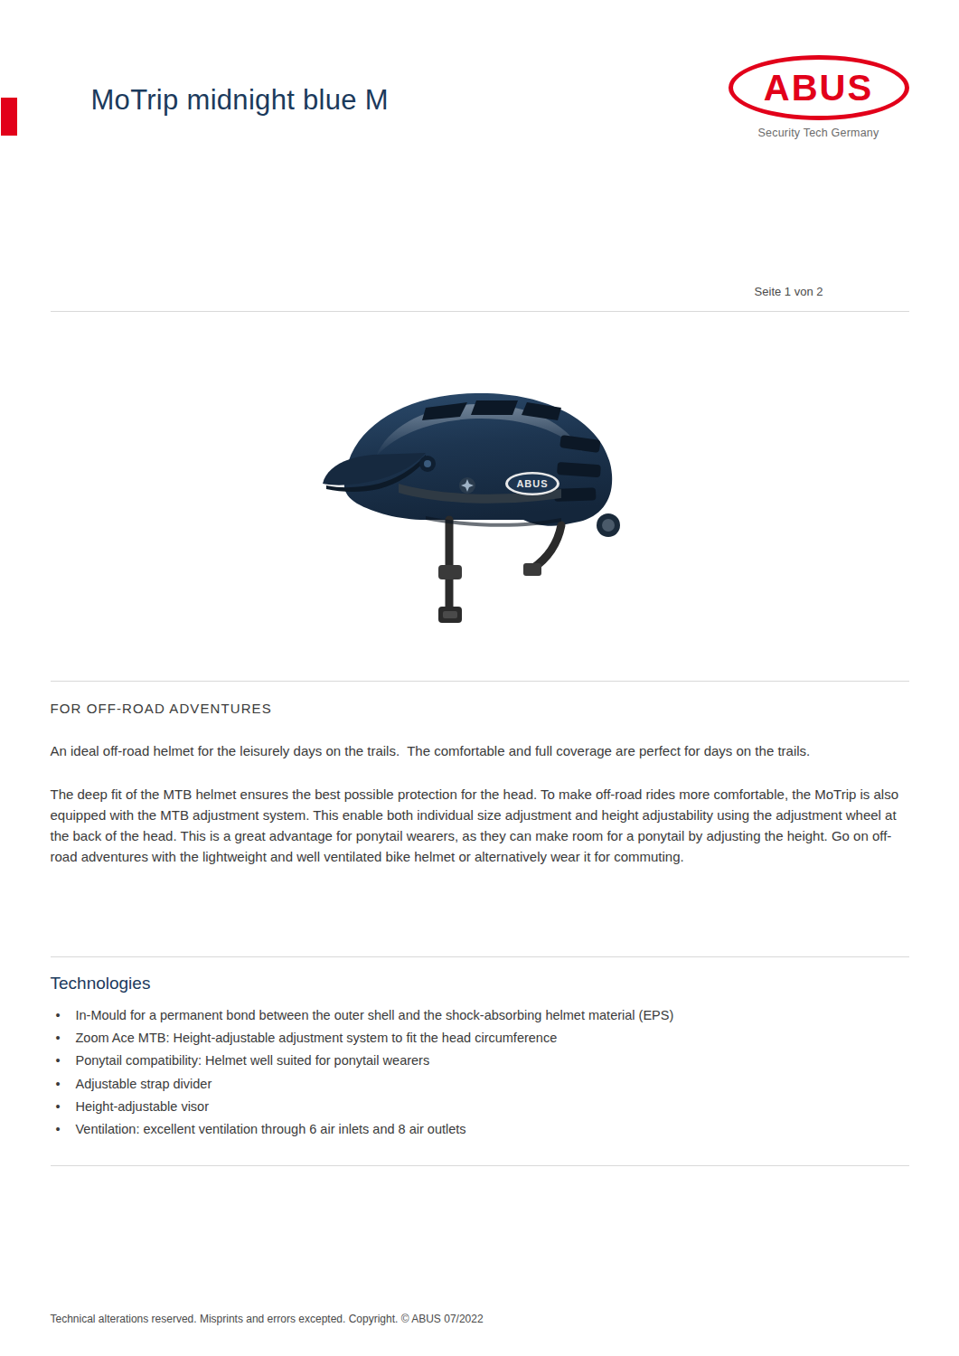MoTrip midnight blue M
ABUS
Security Tech Germany
Seite 1 von 2
ABUS
For off-road adventures
An ideal off-road helmet for the leisurely days on the trails. The comfortable and full coverage are perfect for days on the trails.
The deep fit of the MTB helmet ensures the best possible protection for the head. To make off-road rides more comfortable, the MoTrip is also equipped with the MTB adjustment system. This enable both individual size adjustment and height adjustability using the adjustment wheel at the back of the head. This is a great advantage for ponytail wearers, as they can make room for a ponytail by adjusting the height. Go on off-road adventures with the lightweight and well ventilated bike helmet or alternatively wear it for commuting.
Technologies
In-Mould for a permanent bond between the outer shell and the shock-absorbing helmet material (EPS)
Zoom Ace MTB: Height-adjustable adjustment system to fit the head circumference
Ponytail compatibility: Helmet well suited for ponytail wearers
Adjustable strap divider
Height-adjustable visor
Ventilation: excellent ventilation through 6 air inlets and 8 air outlets
Technical alterations reserved. Misprints and errors excepted. Copyright. © ABUS 07/2022